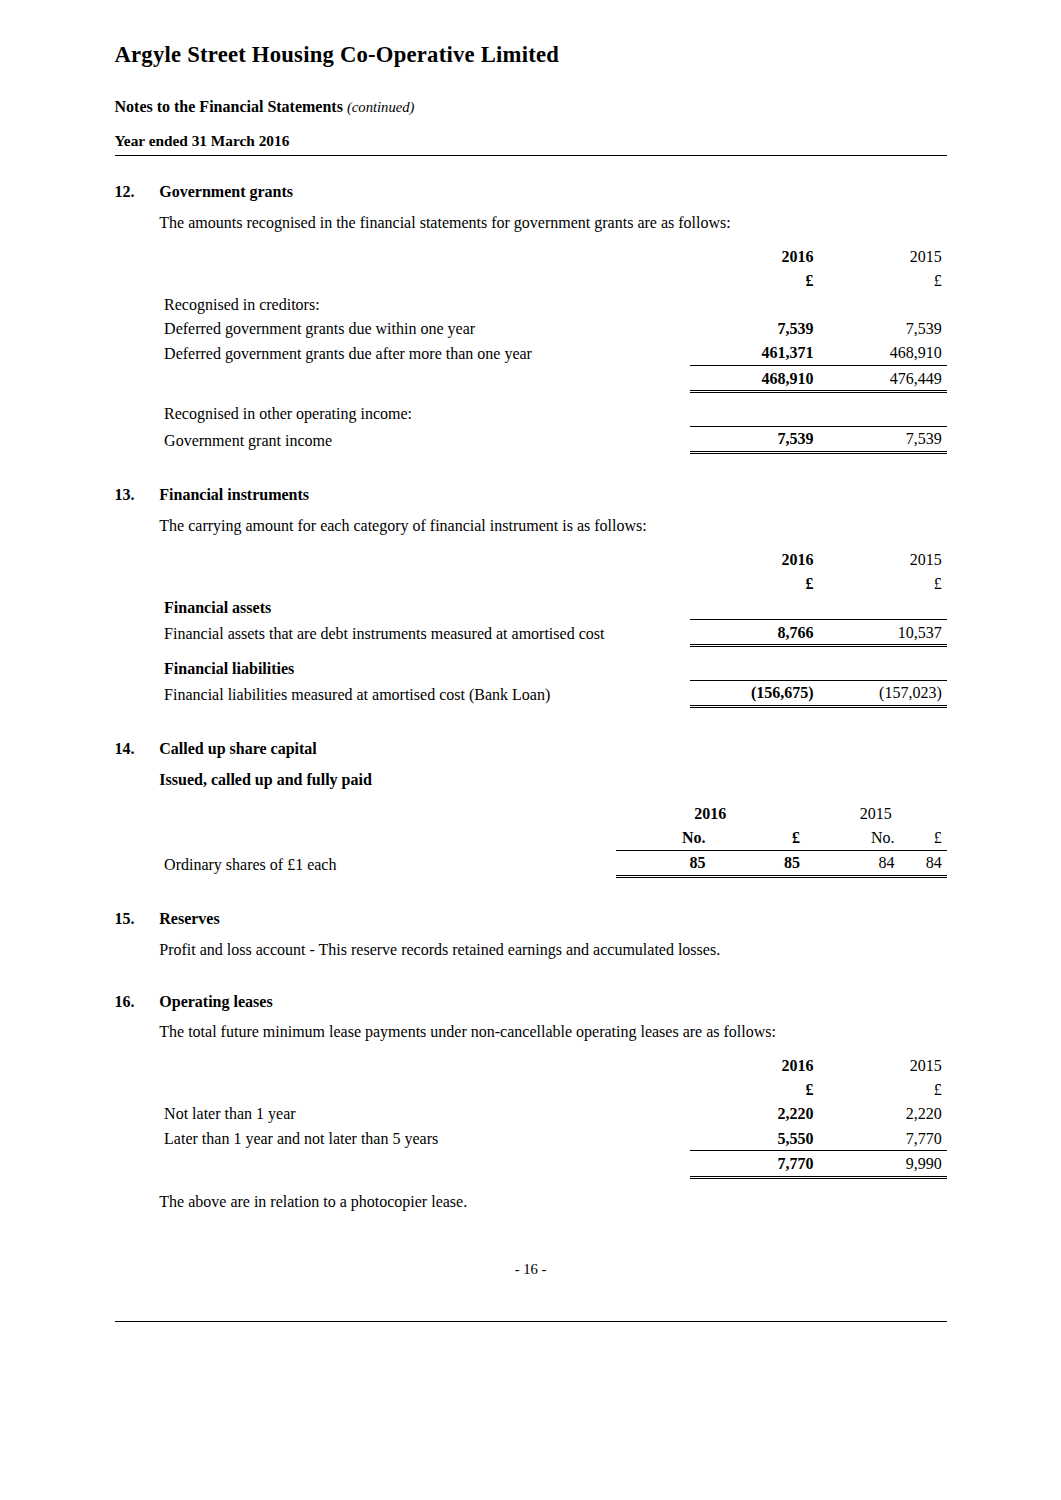Argyle Street Housing Co-Operative Limited
Notes to the Financial Statements (continued)
Year ended 31 March 2016
12. Government grants
The amounts recognised in the financial statements for government grants are as follows:
| | 2016 | 2015 |
| | £ | £ |
| Recognised in creditors: | | |
| Deferred government grants due within one year | 7,539 | 7,539 |
| Deferred government grants due after more than one year | 461,371 | 468,910 |
| | 468,910 | 476,449 |
| Recognised in other operating income: | | |
| Government grant income | 7,539 | 7,539 |
13. Financial instruments
The carrying amount for each category of financial instrument is as follows:
| | 2016 | 2015 |
| | £ | £ |
| Financial assets | | |
| Financial assets that are debt instruments measured at amortised cost | 8,766 | 10,537 |
| Financial liabilities | | |
| Financial liabilities measured at amortised cost (Bank Loan) | (156,675) | (157,023) |
14. Called up share capital
Issued, called up and fully paid
| | 2016 | 2015 |
| | No. | £ | No. | £ |
| Ordinary shares of £1 each | 85 | 85 | 84 | 84 |
15. Reserves
Profit and loss account - This reserve records retained earnings and accumulated losses.
16. Operating leases
The total future minimum lease payments under non-cancellable operating leases are as follows:
| | 2016 | 2015 |
| | £ | £ |
| Not later than 1 year | 2,220 | 2,220 |
| Later than 1 year and not later than 5 years | 5,550 | 7,770 |
| | 7,770 | 9,990 |
The above are in relation to a photocopier lease.
- 16 -